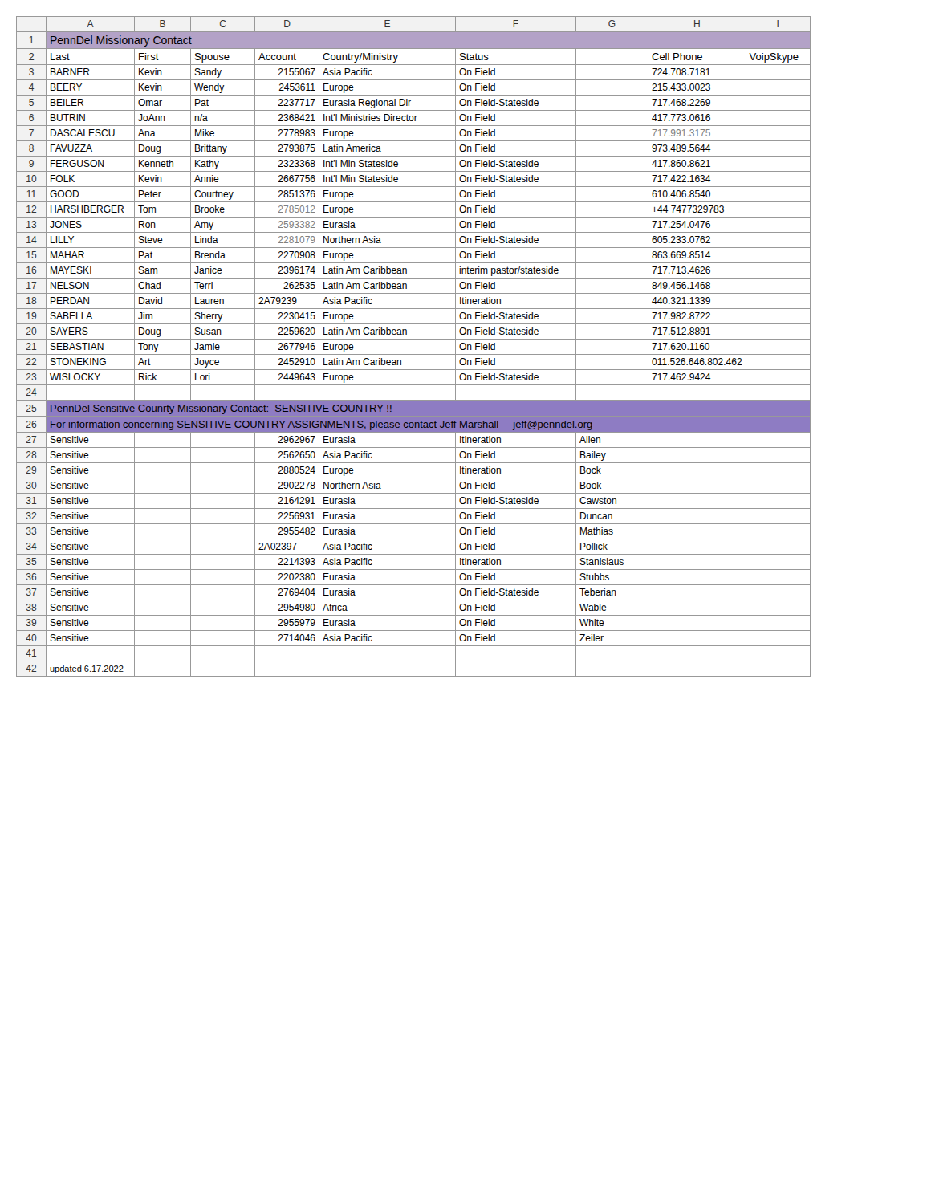| | A | B | C | D | E | F | G | H | I |
| --- | --- | --- | --- | --- | --- | --- | --- | --- | --- |
| 1 | PennDel Missionary Contact |
| 2 | Last | First | Spouse | Account | Country/Ministry | Status | | Cell Phone | VoipSkype |
| 3 | BARNER | Kevin | Sandy | 2155067 | Asia Pacific | On Field | | 724.708.7181 | |
| 4 | BEERY | Kevin | Wendy | 2453611 | Europe | On Field | | 215.433.0023 | |
| 5 | BEILER | Omar | Pat | 2237717 | Eurasia Regional Dir | On Field-Stateside | | 717.468.2269 | |
| 6 | BUTRIN | JoAnn | n/a | 2368421 | Int'l Ministries Director | On Field | | 417.773.0616 | |
| 7 | DASCALESCU | Ana | Mike | 2778983 | Europe | On Field | | 717.991.3175 | |
| 8 | FAVUZZA | Doug | Brittany | 2793875 | Latin America | On Field | | 973.489.5644 | |
| 9 | FERGUSON | Kenneth | Kathy | 2323368 | Int'l Min Stateside | On Field-Stateside | | 417.860.8621 | |
| 10 | FOLK | Kevin | Annie | 2667756 | Int'l Min Stateside | On Field-Stateside | | 717.422.1634 | |
| 11 | GOOD | Peter | Courtney | 2851376 | Europe | On Field | | 610.406.8540 | |
| 12 | HARSHBERGER | Tom | Brooke | 2785012 | Europe | On Field | | +44 7477329783 | |
| 13 | JONES | Ron | Amy | 2593382 | Eurasia | On Field | | 717.254.0476 | |
| 14 | LILLY | Steve | Linda | 2281079 | Northern Asia | On Field-Stateside | | 605.233.0762 | |
| 15 | MAHAR | Pat | Brenda | 2270908 | Europe | On Field | | 863.669.8514 | |
| 16 | MAYESKI | Sam | Janice | 2396174 | Latin Am Caribbean | interim pastor/stateside | | 717.713.4626 | |
| 17 | NELSON | Chad | Terri | 262535 | Latin Am Caribbean | On Field | | 849.456.1468 | |
| 18 | PERDAN | David | Lauren | 2A79239 | Asia Pacific | Itineration | | 440.321.1339 | |
| 19 | SABELLA | Jim | Sherry | 2230415 | Europe | On Field-Stateside | | 717.982.8722 | |
| 20 | SAYERS | Doug | Susan | 2259620 | Latin Am Caribbean | On Field-Stateside | | 717.512.8891 | |
| 21 | SEBASTIAN | Tony | Jamie | 2677946 | Europe | On Field | | 717.620.1160 | |
| 22 | STONEKING | Art | Joyce | 2452910 | Latin Am Caribean | On Field | | 011.526.646.802.462 | |
| 23 | WISLOCKY | Rick | Lori | 2449643 | Europe | On Field-Stateside | | 717.462.9424 | |
| 24 | | | | | | | | | |
| 25 | PennDel Sensitive Counrty Missionary Contact: SENSITIVE COUNTRY !! |
| 26 | For information concerning SENSITIVE COUNTRY ASSIGNMENTS, please contact Jeff Marshall jeff@penndel.org |
| 27 | Sensitive | | | 2962967 | Eurasia | Itineration | Allen | | |
| 28 | Sensitive | | | 2562650 | Asia Pacific | On Field | Bailey | | |
| 29 | Sensitive | | | 2880524 | Europe | Itineration | Bock | | |
| 30 | Sensitive | | | 2902278 | Northern Asia | On Field | Book | | |
| 31 | Sensitive | | | 2164291 | Eurasia | On Field-Stateside | Cawston | | |
| 32 | Sensitive | | | 2256931 | Eurasia | On Field | Duncan | | |
| 33 | Sensitive | | | 2955482 | Eurasia | On Field | Mathias | | |
| 34 | Sensitive | | | 2A02397 | Asia Pacific | On Field | Pollick | | |
| 35 | Sensitive | | | 2214393 | Asia Pacific | Itineration | Stanislaus | | |
| 36 | Sensitive | | | 2202380 | Eurasia | On Field | Stubbs | | |
| 37 | Sensitive | | | 2769404 | Eurasia | On Field-Stateside | Teberian | | |
| 38 | Sensitive | | | 2954980 | Africa | On Field | Wable | | |
| 39 | Sensitive | | | 2955979 | Eurasia | On Field | White | | |
| 40 | Sensitive | | | 2714046 | Asia Pacific | On Field | Zeiler | | |
| 41 | | | | | | | | | |
| 42 | updated 6.17.2022 | | | | | | | | |